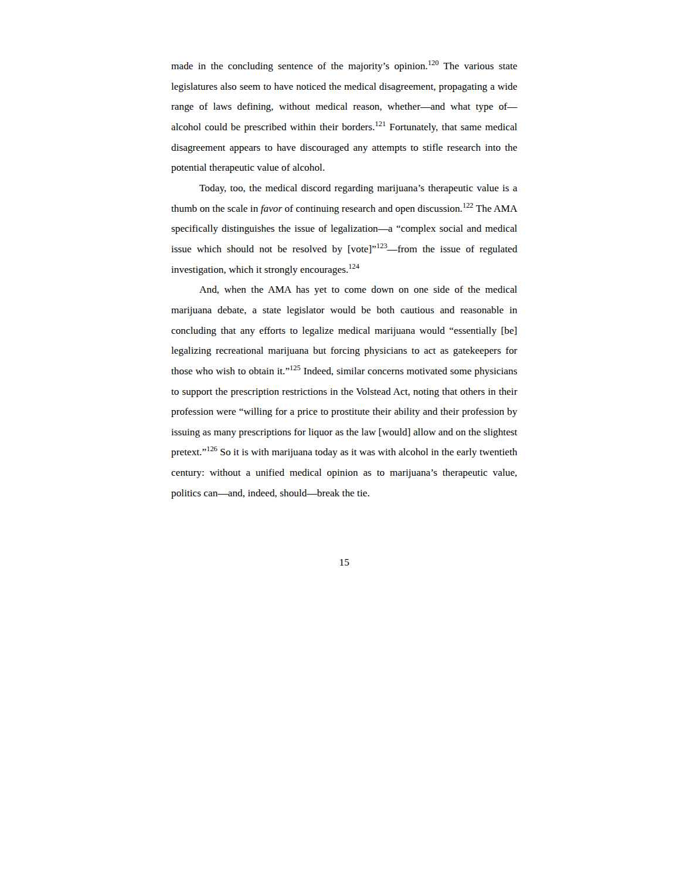made in the concluding sentence of the majority’s opinion.120 The various state legislatures also seem to have noticed the medical disagreement, propagating a wide range of laws defining, without medical reason, whether—and what type of—alcohol could be prescribed within their borders.121 Fortunately, that same medical disagreement appears to have discouraged any attempts to stifle research into the potential therapeutic value of alcohol.
Today, too, the medical discord regarding marijuana’s therapeutic value is a thumb on the scale in favor of continuing research and open discussion.122 The AMA specifically distinguishes the issue of legalization—a “complex social and medical issue which should not be resolved by [vote]”123—from the issue of regulated investigation, which it strongly encourages.124
And, when the AMA has yet to come down on one side of the medical marijuana debate, a state legislator would be both cautious and reasonable in concluding that any efforts to legalize medical marijuana would “essentially [be] legalizing recreational marijuana but forcing physicians to act as gatekeepers for those who wish to obtain it.”125 Indeed, similar concerns motivated some physicians to support the prescription restrictions in the Volstead Act, noting that others in their profession were “willing for a price to prostitute their ability and their profession by issuing as many prescriptions for liquor as the law [would] allow and on the slightest pretext.”126 So it is with marijuana today as it was with alcohol in the early twentieth century: without a unified medical opinion as to marijuana’s therapeutic value, politics can—and, indeed, should—break the tie.
15